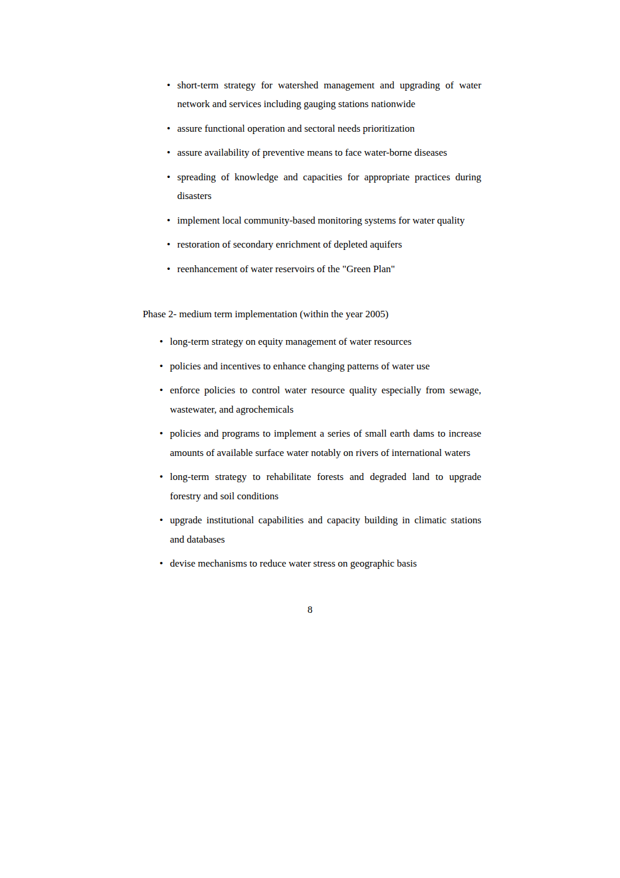short-term strategy for watershed management and upgrading of water network and services including gauging stations nationwide
assure functional operation and sectoral needs prioritization
assure availability of preventive means to face water-borne diseases
spreading of knowledge and capacities for appropriate practices during disasters
implement local community-based monitoring systems for water quality
restoration of secondary enrichment of depleted aquifers
reenhancement of water reservoirs of the "Green Plan"
Phase 2- medium term implementation (within the year 2005)
long-term strategy on equity management of water resources
policies and incentives to enhance changing patterns of water use
enforce policies to control water resource quality especially from sewage, wastewater, and agrochemicals
policies and programs to implement a series of small earth dams to increase amounts of available surface water notably on rivers of international waters
long-term strategy to rehabilitate forests and degraded land to upgrade forestry and soil conditions
upgrade institutional capabilities and capacity building in climatic stations and databases
devise mechanisms to reduce water stress on geographic basis
8